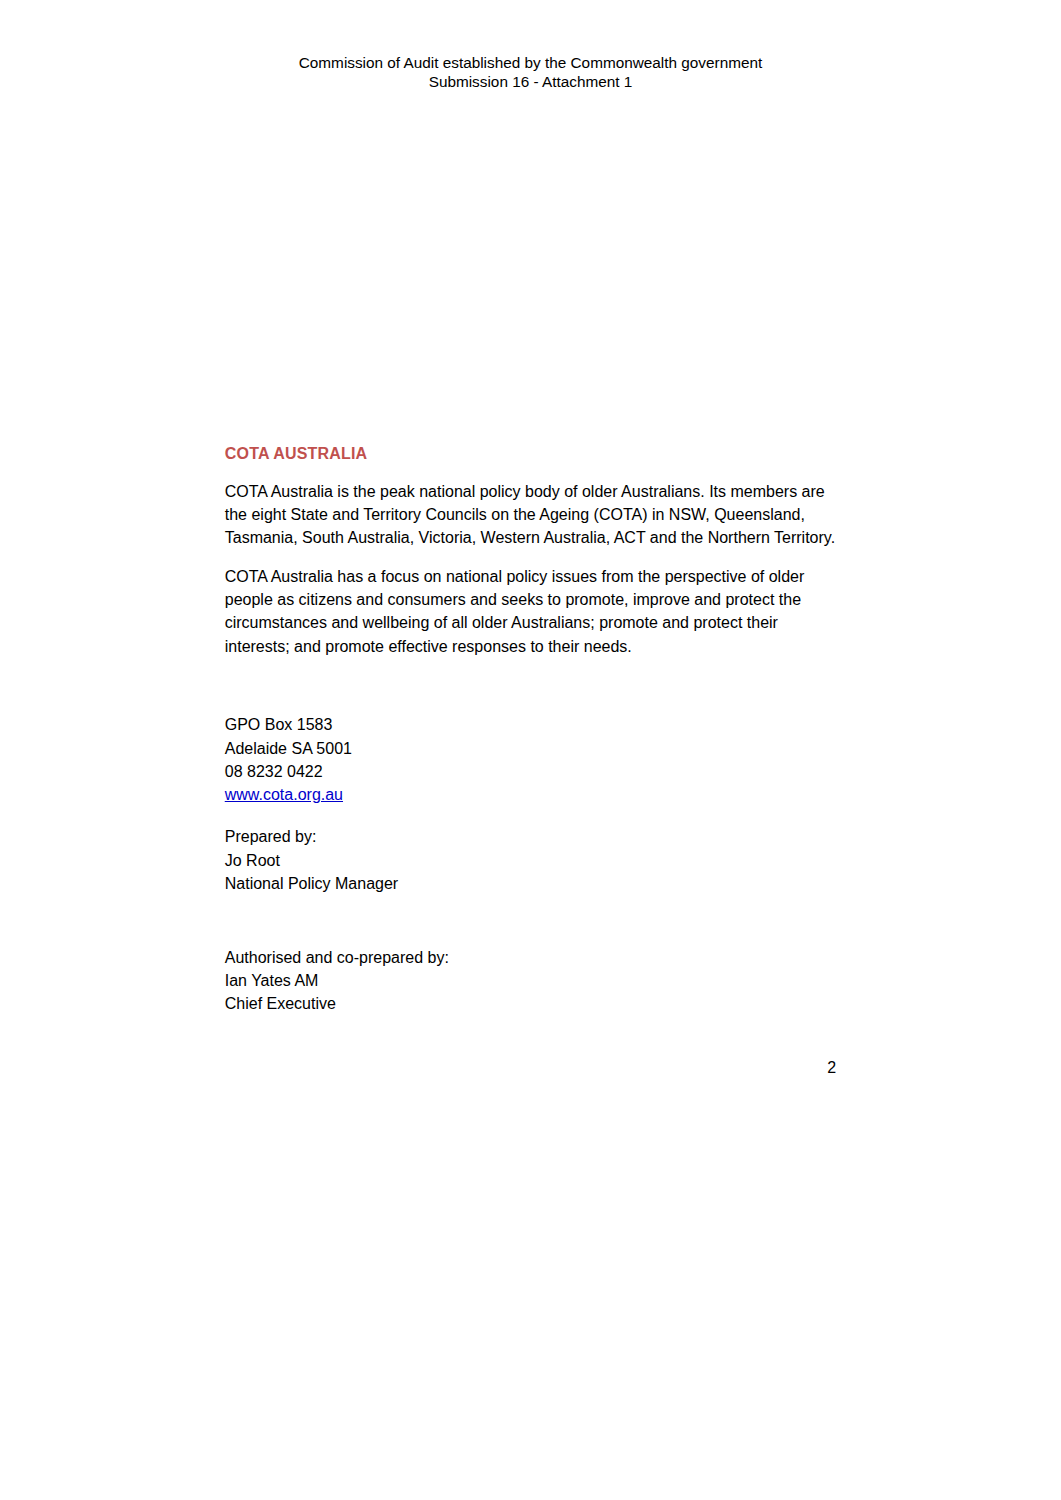Commission of Audit established by the Commonwealth government Submission 16 - Attachment 1
COTA AUSTRALIA
COTA Australia is the peak national policy body of older Australians. Its members are the eight State and Territory Councils on the Ageing (COTA) in NSW, Queensland, Tasmania, South Australia, Victoria, Western Australia, ACT and the Northern Territory.
COTA Australia has a focus on national policy issues from the perspective of older people as citizens and consumers and seeks to promote, improve and protect the circumstances and wellbeing of all older Australians; promote and protect their interests; and promote effective responses to their needs.
GPO Box 1583
Adelaide SA 5001
08 8232 0422
www.cota.org.au
Prepared by:
Jo Root
National Policy Manager
Authorised and co-prepared by:
Ian Yates AM
Chief Executive
2